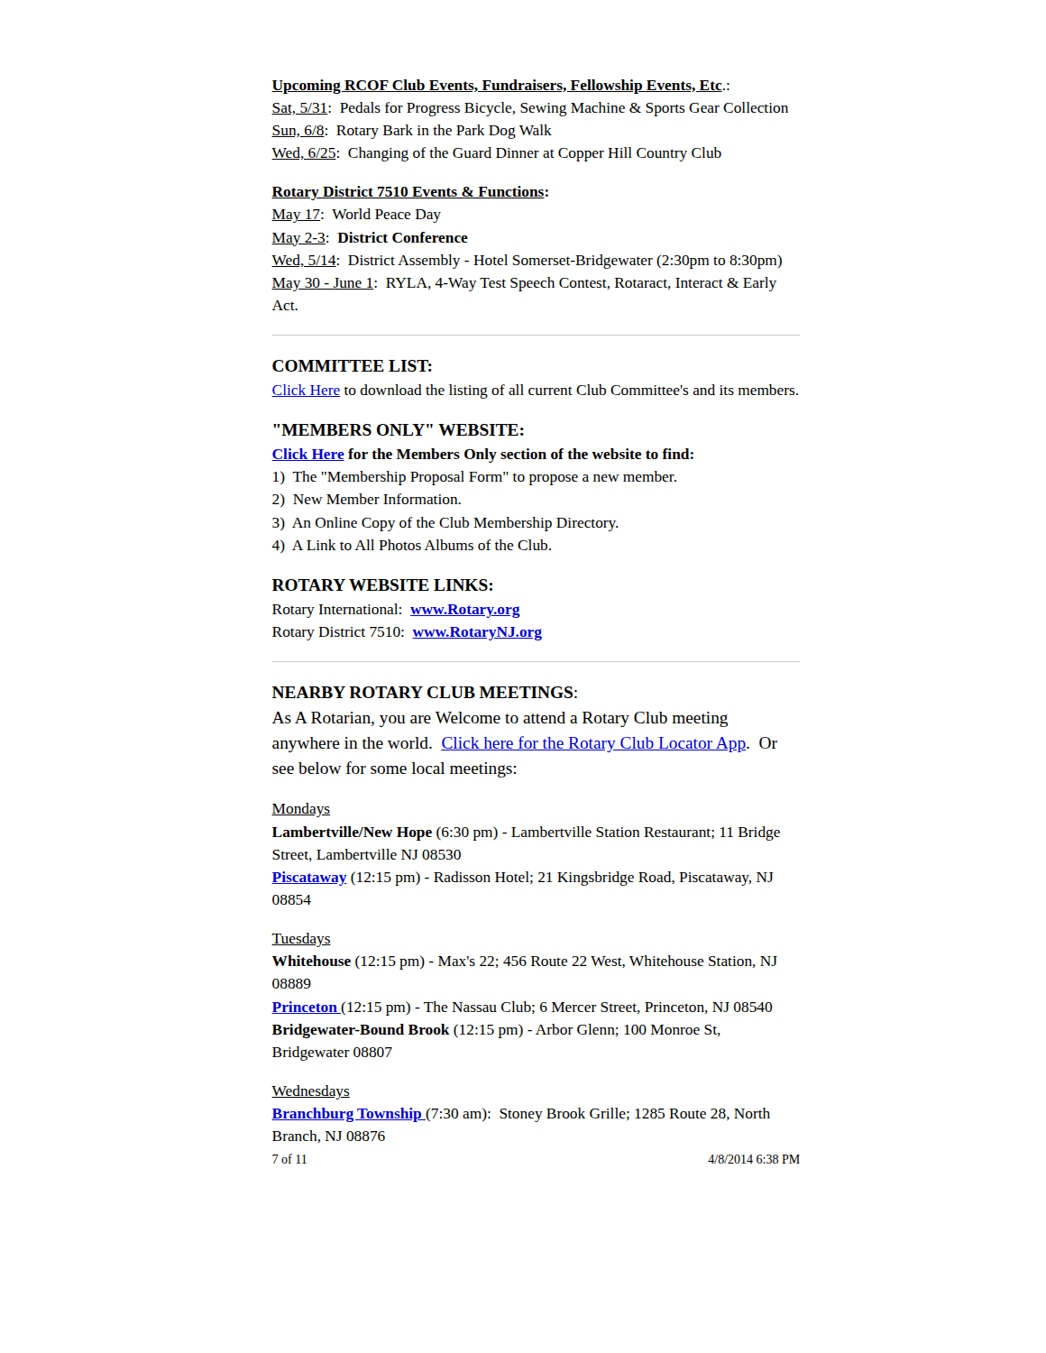Upcoming RCOF Club Events, Fundraisers, Fellowship Events, Etc.:
Sat, 5/31: Pedals for Progress Bicycle, Sewing Machine & Sports Gear Collection
Sun, 6/8: Rotary Bark in the Park Dog Walk
Wed, 6/25: Changing of the Guard Dinner at Copper Hill Country Club
Rotary District 7510 Events & Functions:
May 17: World Peace Day
May 2-3: District Conference
Wed, 5/14: District Assembly - Hotel Somerset-Bridgewater (2:30pm to 8:30pm)
May 30 - June 1: RYLA, 4-Way Test Speech Contest, Rotaract, Interact & Early Act.
COMMITTEE LIST:
Click Here to download the listing of all current Club Committee's and its members.
"MEMBERS ONLY" WEBSITE:
Click Here for the Members Only section of the website to find:
1) The "Membership Proposal Form" to propose a new member.
2) New Member Information.
3) An Online Copy of the Club Membership Directory.
4) A Link to All Photos Albums of the Club.
ROTARY WEBSITE LINKS:
Rotary International: www.Rotary.org
Rotary District 7510: www.RotaryNJ.org
NEARBY ROTARY CLUB MEETINGS:
As A Rotarian, you are Welcome to attend a Rotary Club meeting anywhere in the world. Click here for the Rotary Club Locator App. Or see below for some local meetings:
Mondays
Lambertville/New Hope (6:30 pm) - Lambertville Station Restaurant; 11 Bridge Street, Lambertville NJ 08530
Piscataway (12:15 pm) - Radisson Hotel; 21 Kingsbridge Road, Piscataway, NJ 08854
Tuesdays
Whitehouse (12:15 pm) - Max's 22; 456 Route 22 West, Whitehouse Station, NJ 08889
Princeton (12:15 pm) - The Nassau Club; 6 Mercer Street, Princeton, NJ 08540
Bridgewater-Bound Brook (12:15 pm) - Arbor Glenn; 100 Monroe St, Bridgewater 08807
Wednesdays
Branchburg Township (7:30 am): Stoney Brook Grille; 1285 Route 28, North Branch, NJ 08876
7 of 11 4/8/2014 6:38 PM